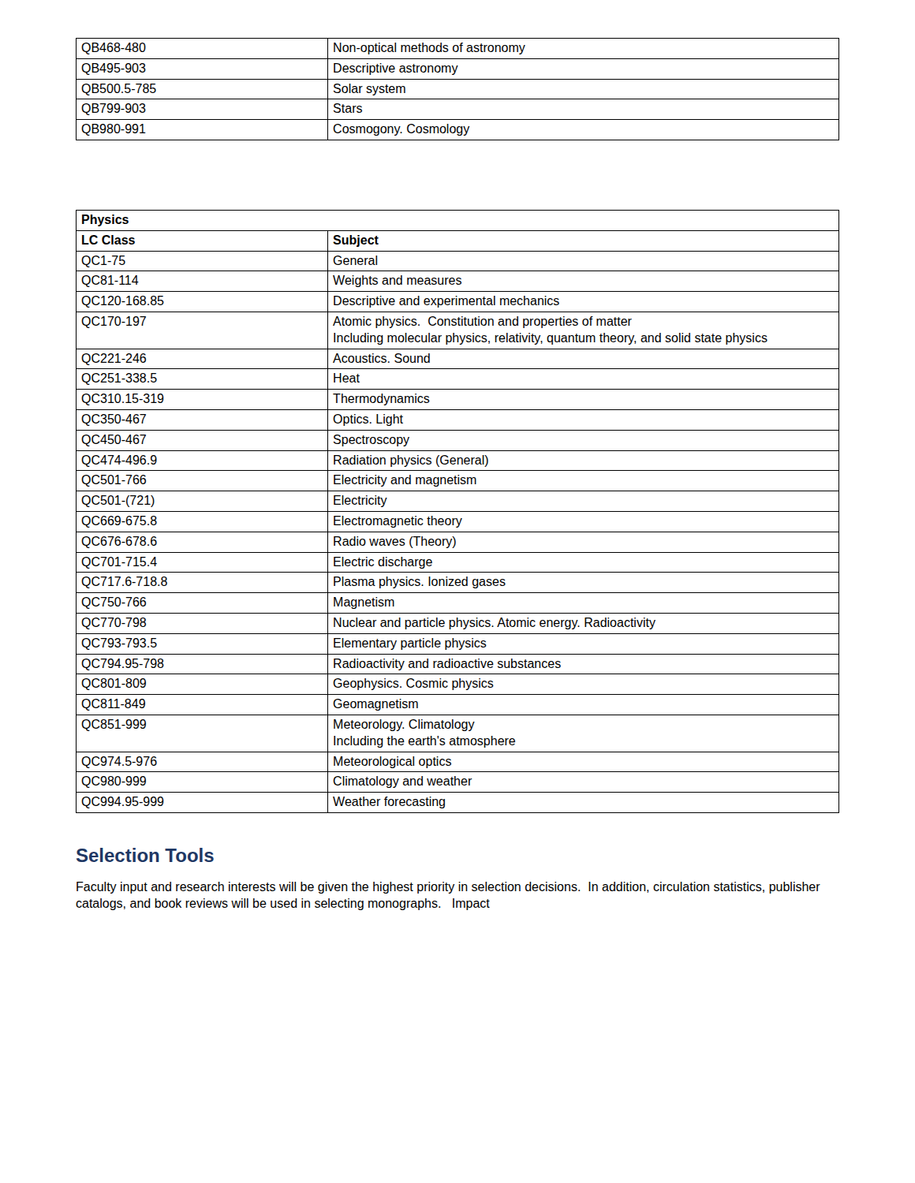| QB468-480 | Non-optical methods of astronomy |
| QB495-903 | Descriptive astronomy |
| QB500.5-785 | Solar system |
| QB799-903 | Stars |
| QB980-991 | Cosmogony. Cosmology |
| Physics |
| --- |
| LC Class | Subject |
| QC1-75 | General |
| QC81-114 | Weights and measures |
| QC120-168.85 | Descriptive and experimental mechanics |
| QC170-197 | Atomic physics. Constitution and properties of matter Including molecular physics, relativity, quantum theory, and solid state physics |
| QC221-246 | Acoustics. Sound |
| QC251-338.5 | Heat |
| QC310.15-319 | Thermodynamics |
| QC350-467 | Optics. Light |
| QC450-467 | Spectroscopy |
| QC474-496.9 | Radiation physics (General) |
| QC501-766 | Electricity and magnetism |
| QC501-(721) | Electricity |
| QC669-675.8 | Electromagnetic theory |
| QC676-678.6 | Radio waves (Theory) |
| QC701-715.4 | Electric discharge |
| QC717.6-718.8 | Plasma physics. Ionized gases |
| QC750-766 | Magnetism |
| QC770-798 | Nuclear and particle physics. Atomic energy. Radioactivity |
| QC793-793.5 | Elementary particle physics |
| QC794.95-798 | Radioactivity and radioactive substances |
| QC801-809 | Geophysics. Cosmic physics |
| QC811-849 | Geomagnetism |
| QC851-999 | Meteorology. Climatology Including the earth's atmosphere |
| QC974.5-976 | Meteorological optics |
| QC980-999 | Climatology and weather |
| QC994.95-999 | Weather forecasting |
Selection Tools
Faculty input and research interests will be given the highest priority in selection decisions. In addition, circulation statistics, publisher catalogs, and book reviews will be used in selecting monographs. Impact